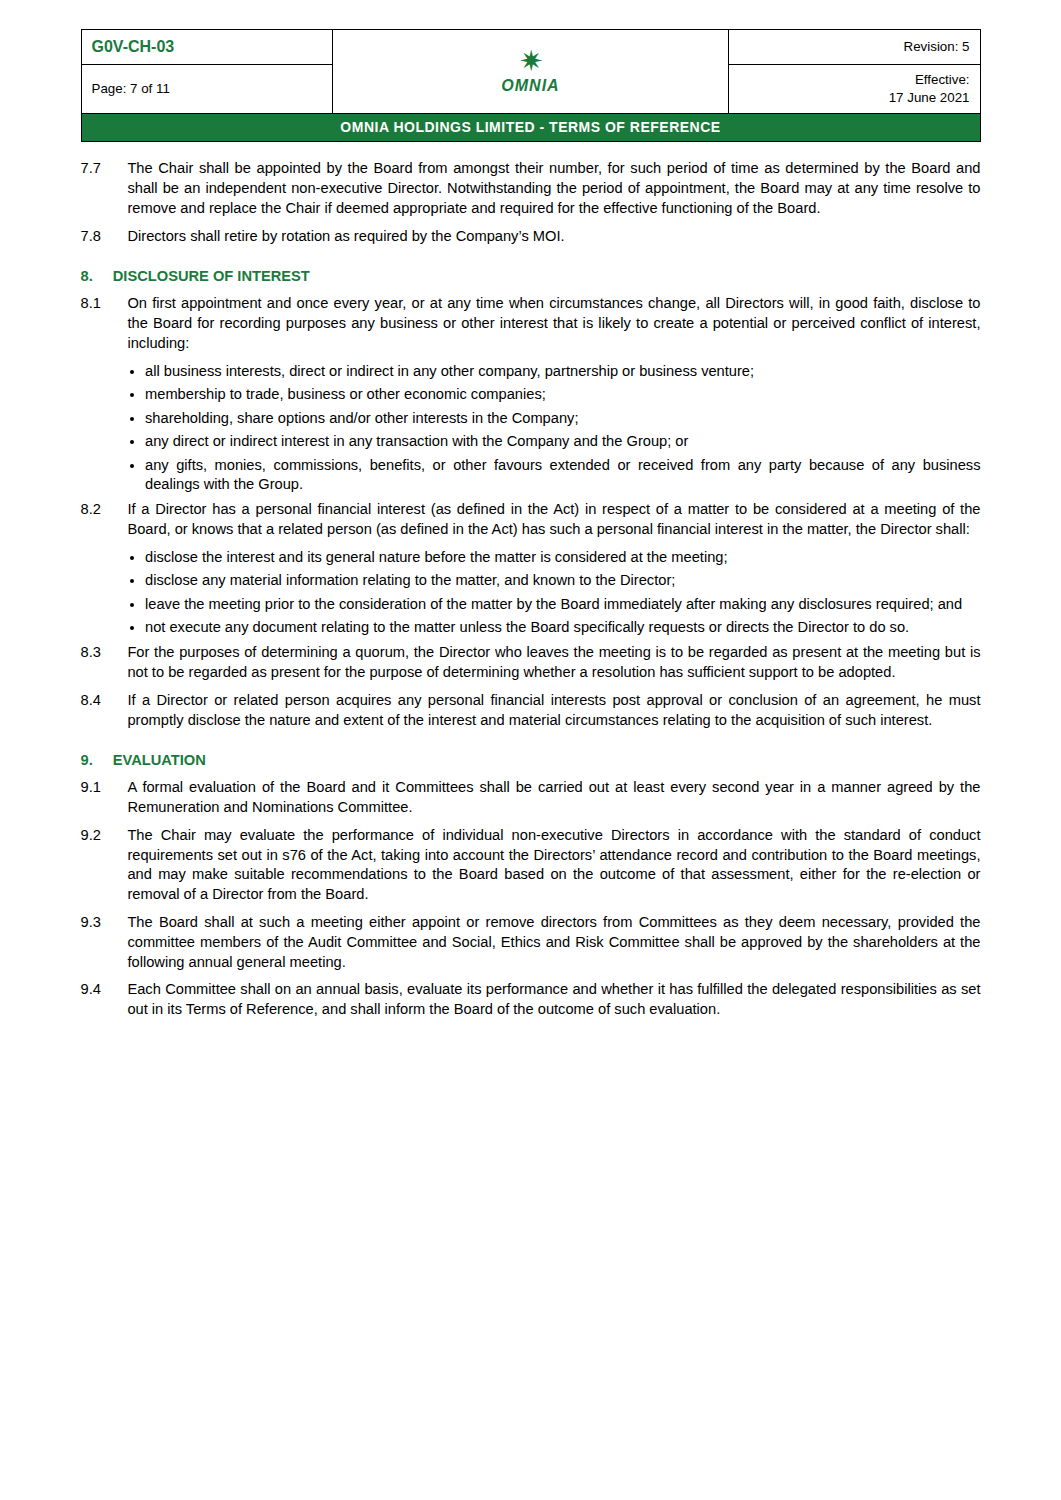| G0V-CH-03 | ✷ OMNIA | Revision: 5 |
| Page: 7 of 11 | Effective: 17 June 2021 |
OMNIA HOLDINGS LIMITED - TERMS OF REFERENCE
7.7
The Chair shall be appointed by the Board from amongst their number, for such period of time as determined by the Board and shall be an independent non-executive Director. Notwithstanding the period of appointment, the Board may at any time resolve to remove and replace the Chair if deemed appropriate and required for the effective functioning of the Board.
7.8
Directors shall retire by rotation as required by the Company’s MOI.
8. DISCLOSURE OF INTEREST
8.1
On first appointment and once every year, or at any time when circumstances change, all Directors will, in good faith, disclose to the Board for recording purposes any business or other interest that is likely to create a potential or perceived conflict of interest, including:
all business interests, direct or indirect in any other company, partnership or business venture;
membership to trade, business or other economic companies;
shareholding, share options and/or other interests in the Company;
any direct or indirect interest in any transaction with the Company and the Group; or
any gifts, monies, commissions, benefits, or other favours extended or received from any party because of any business dealings with the Group.
8.2
If a Director has a personal financial interest (as defined in the Act) in respect of a matter to be considered at a meeting of the Board, or knows that a related person (as defined in the Act) has such a personal financial interest in the matter, the Director shall:
disclose the interest and its general nature before the matter is considered at the meeting;
disclose any material information relating to the matter, and known to the Director;
leave the meeting prior to the consideration of the matter by the Board immediately after making any disclosures required; and
not execute any document relating to the matter unless the Board specifically requests or directs the Director to do so.
8.3
For the purposes of determining a quorum, the Director who leaves the meeting is to be regarded as present at the meeting but is not to be regarded as present for the purpose of determining whether a resolution has sufficient support to be adopted.
8.4
If a Director or related person acquires any personal financial interests post approval or conclusion of an agreement, he must promptly disclose the nature and extent of the interest and material circumstances relating to the acquisition of such interest.
9. EVALUATION
9.1
A formal evaluation of the Board and it Committees shall be carried out at least every second year in a manner agreed by the Remuneration and Nominations Committee.
9.2
The Chair may evaluate the performance of individual non-executive Directors in accordance with the standard of conduct requirements set out in s76 of the Act, taking into account the Directors’ attendance record and contribution to the Board meetings, and may make suitable recommendations to the Board based on the outcome of that assessment, either for the re-election or removal of a Director from the Board.
9.3
The Board shall at such a meeting either appoint or remove directors from Committees as they deem necessary, provided the committee members of the Audit Committee and Social, Ethics and Risk Committee shall be approved by the shareholders at the following annual general meeting.
9.4
Each Committee shall on an annual basis, evaluate its performance and whether it has fulfilled the delegated responsibilities as set out in its Terms of Reference, and shall inform the Board of the outcome of such evaluation.